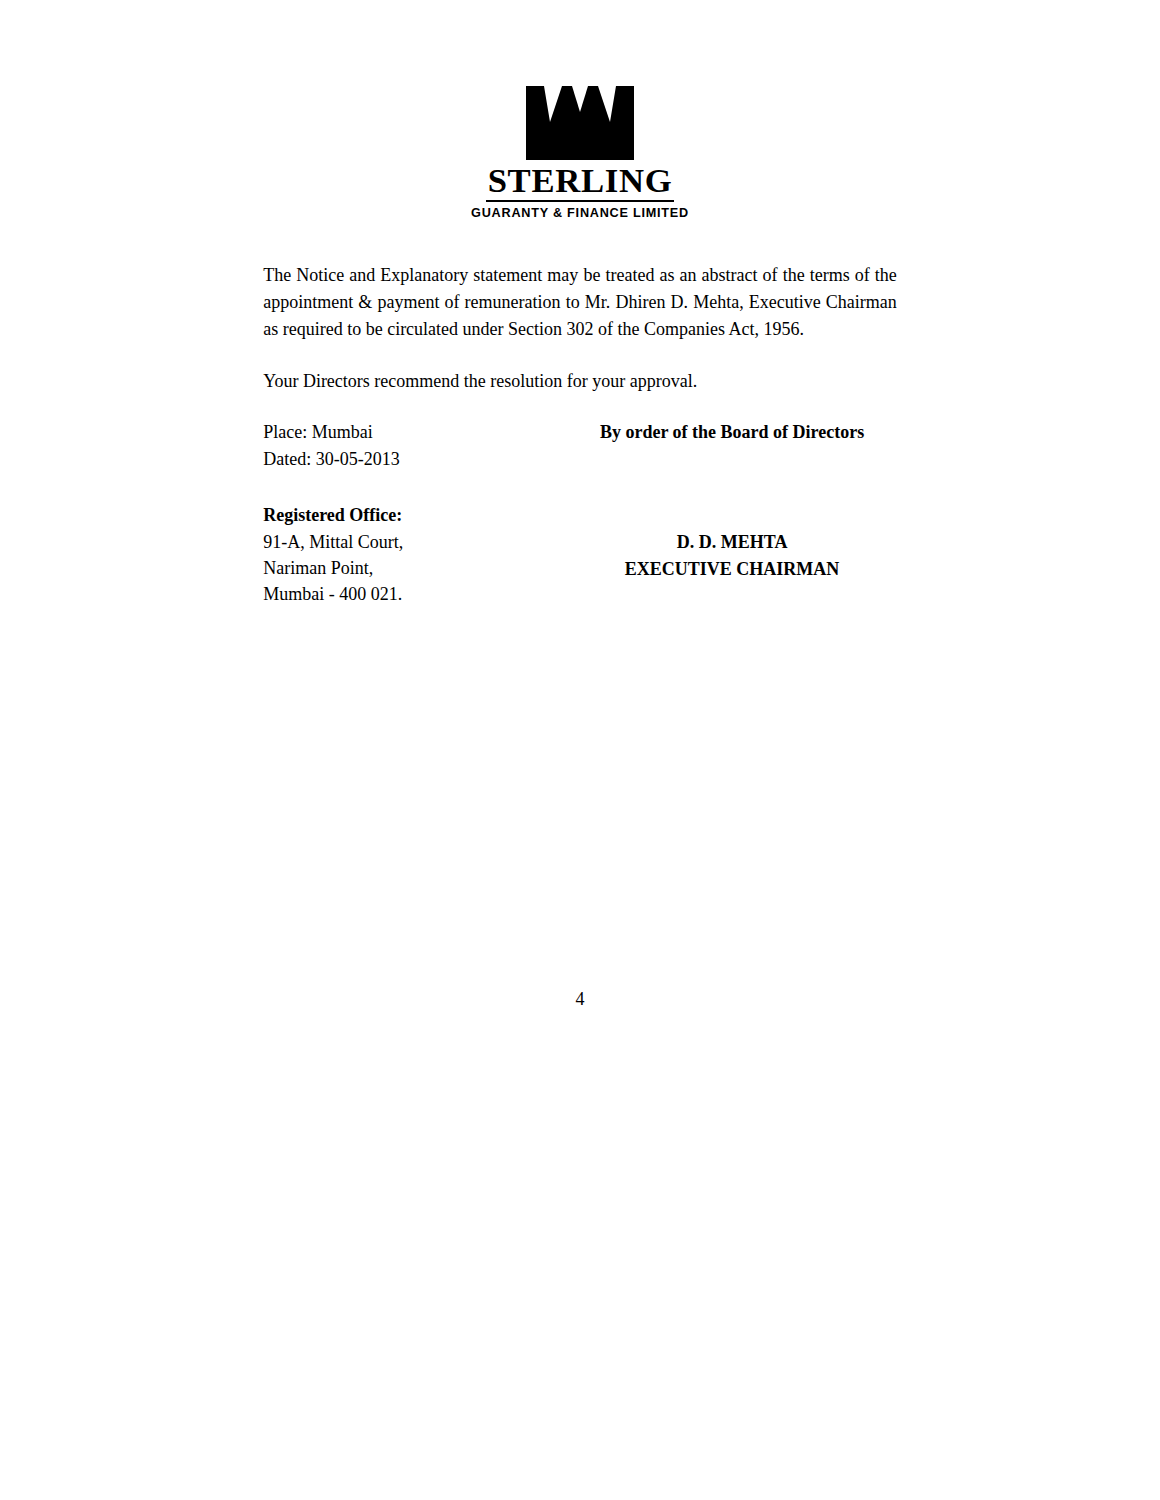STERLING
GUARANTY & FINANCE LIMITED
The Notice and Explanatory statement may be treated as an abstract of the terms of the appointment & payment of remuneration to Mr. Dhiren D. Mehta, Executive Chairman as required to be circulated under Section 302 of the Companies Act, 1956.
Your Directors recommend the resolution for your approval.
| Place: Mumbai Dated: 30-05-2013 | By order of the Board of Directors |
| Registered Office: 91-A, Mittal Court, Nariman Point, Mumbai - 400 021. | D. D. MEHTA EXECUTIVE CHAIRMAN |
4